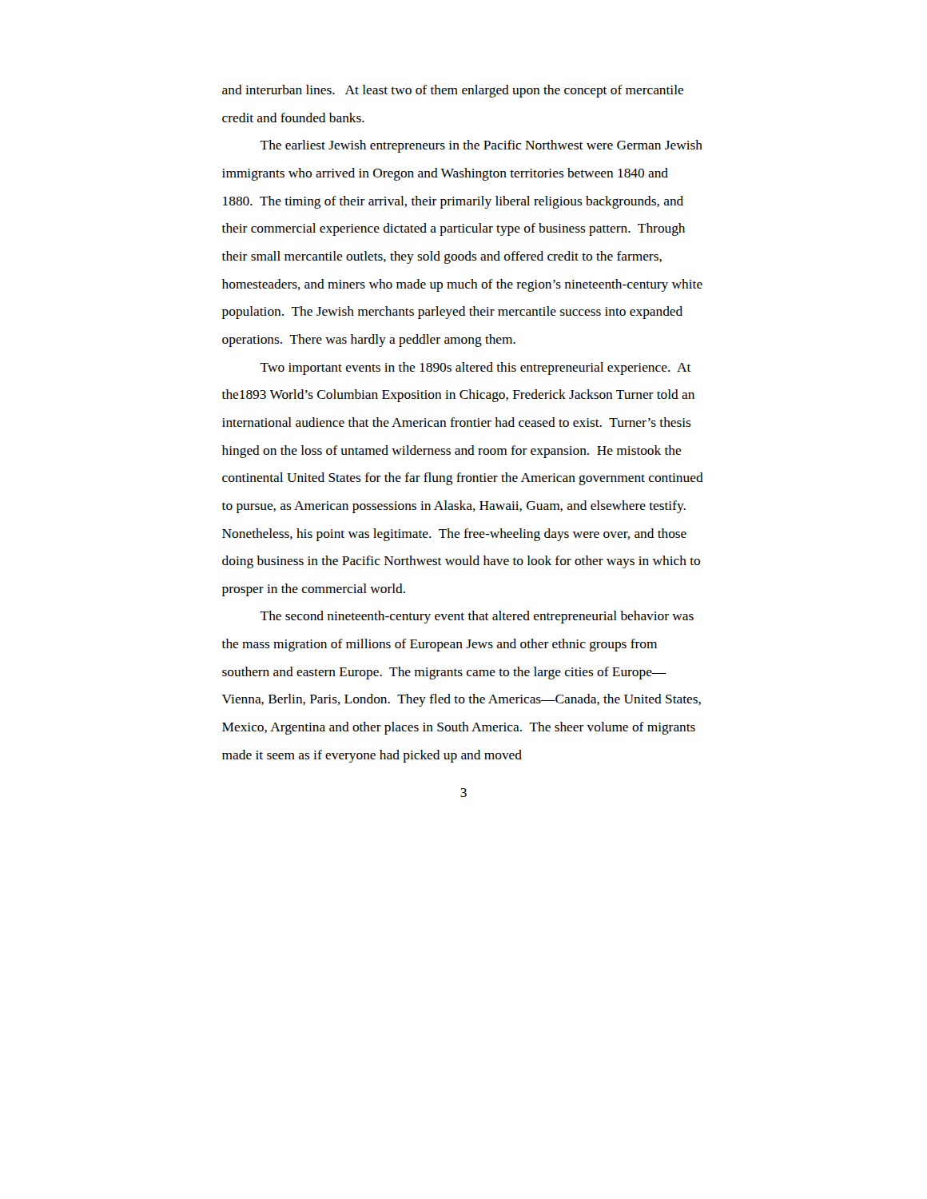and interurban lines. At least two of them enlarged upon the concept of mercantile credit and founded banks.
The earliest Jewish entrepreneurs in the Pacific Northwest were German Jewish immigrants who arrived in Oregon and Washington territories between 1840 and 1880. The timing of their arrival, their primarily liberal religious backgrounds, and their commercial experience dictated a particular type of business pattern. Through their small mercantile outlets, they sold goods and offered credit to the farmers, homesteaders, and miners who made up much of the region’s nineteenth-century white population. The Jewish merchants parleyed their mercantile success into expanded operations. There was hardly a peddler among them.
Two important events in the 1890s altered this entrepreneurial experience. At the1893 World’s Columbian Exposition in Chicago, Frederick Jackson Turner told an international audience that the American frontier had ceased to exist. Turner’s thesis hinged on the loss of untamed wilderness and room for expansion. He mistook the continental United States for the far flung frontier the American government continued to pursue, as American possessions in Alaska, Hawaii, Guam, and elsewhere testify. Nonetheless, his point was legitimate. The free-wheeling days were over, and those doing business in the Pacific Northwest would have to look for other ways in which to prosper in the commercial world.
The second nineteenth-century event that altered entrepreneurial behavior was the mass migration of millions of European Jews and other ethnic groups from southern and eastern Europe. The migrants came to the large cities of Europe—Vienna, Berlin, Paris, London. They fled to the Americas—Canada, the United States, Mexico, Argentina and other places in South America. The sheer volume of migrants made it seem as if everyone had picked up and moved
3